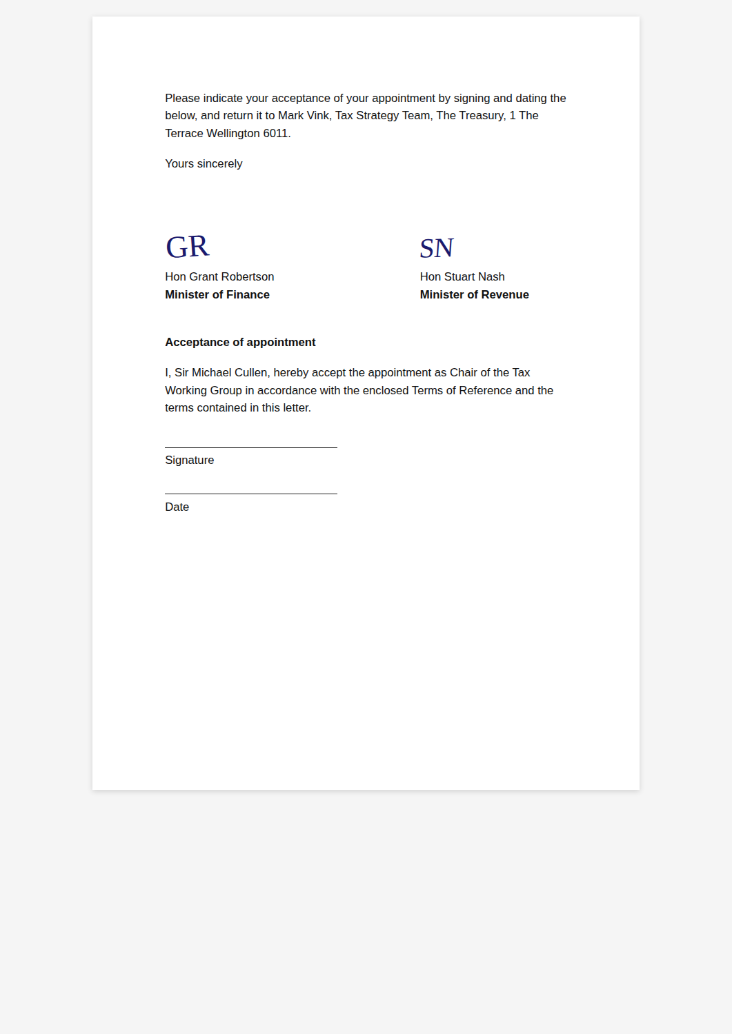Please indicate your acceptance of your appointment by signing and dating the below, and return it to Mark Vink, Tax Strategy Team, The Treasury, 1 The Terrace Wellington 6011.
Yours sincerely
G R
Hon Grant Robertson
Minister of Finance
S N
Hon Stuart Nash
Minister of Revenue
Acceptance of appointment
I, Sir Michael Cullen, hereby accept the appointment as Chair of the Tax Working Group in accordance with the enclosed Terms of Reference and the terms contained in this letter.
Signature
Date